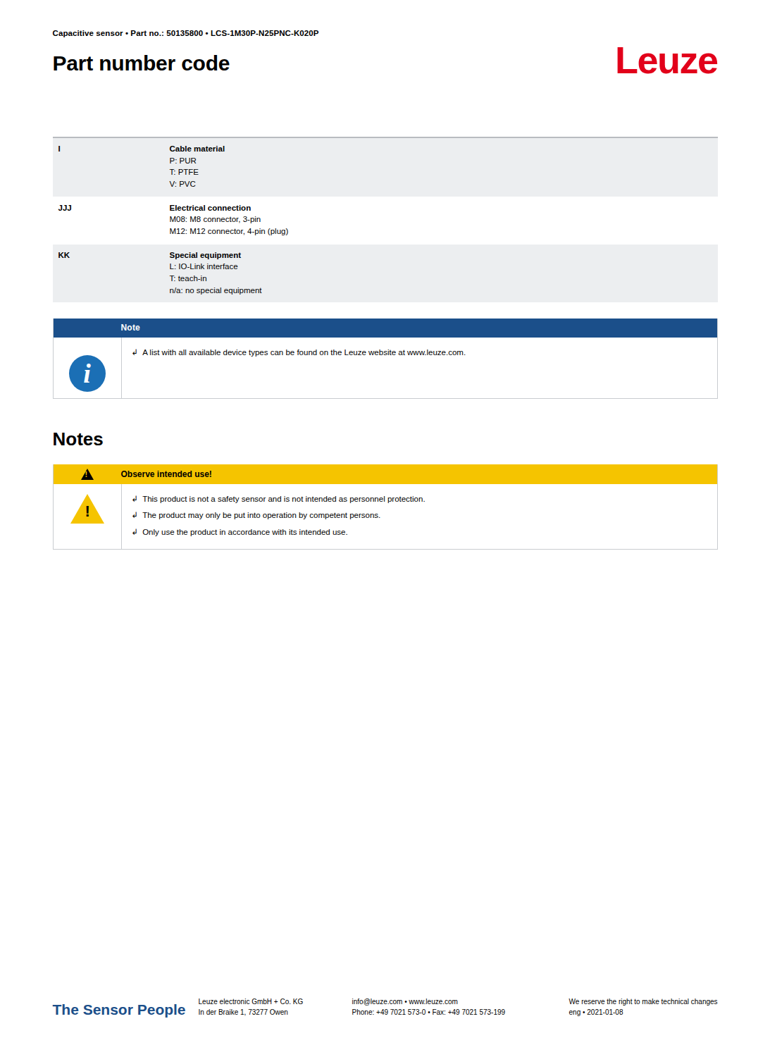Capacitive sensor • Part no.: 50135800 • LCS-1M30P-N25PNC-K020P
Part number code
Leuze
| I | Cable material P: PUR T: PTFE V: PVC |
| JJJ | Electrical connection M08: M8 connector, 3-pin M12: M12 connector, 4-pin (plug) |
| KK | Special equipment L: IO-Link interface T: teach-in n/a: no special equipment |
Note
i
↲A list with all available device types can be found on the Leuze website at www.leuze.com.
Notes
Observe intended use!
↲This product is not a safety sensor and is not intended as personnel protection.
↲The product may only be put into operation by competent persons.
↲Only use the product in accordance with its intended use.
The Sensor People
Leuze electronic GmbH + Co. KG
In der Braike 1, 73277 Owen
info@leuze.com • www.leuze.com
Phone: +49 7021 573-0 • Fax: +49 7021 573-199
We reserve the right to make technical changes
eng • 2021-01-08
5/5